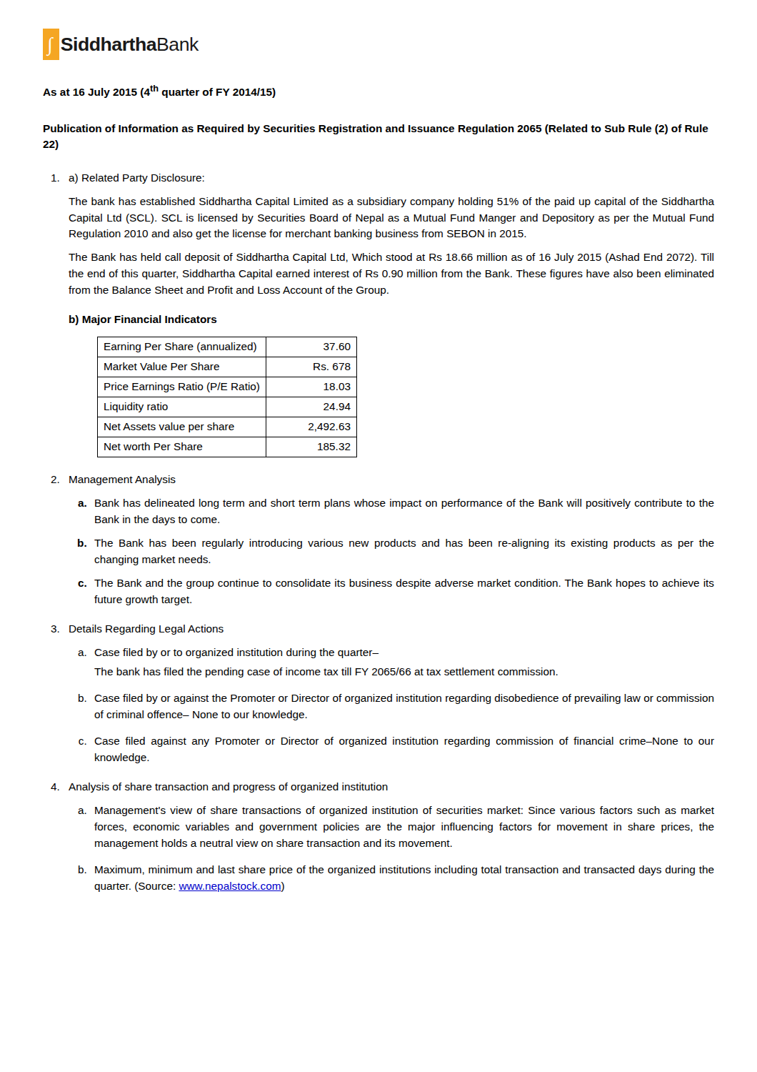∫SiddharthaBank
As at 16 July 2015 (4th quarter of FY 2014/15)
Publication of Information as Required by Securities Registration and Issuance Regulation 2065 (Related to Sub Rule (2) of Rule 22)
a) Related Party Disclosure:
The bank has established Siddhartha Capital Limited as a subsidiary company holding 51% of the paid up capital of the Siddhartha Capital Ltd (SCL). SCL is licensed by Securities Board of Nepal as a Mutual Fund Manger and Depository as per the Mutual Fund Regulation 2010 and also get the license for merchant banking business from SEBON in 2015.
The Bank has held call deposit of Siddhartha Capital Ltd, Which stood at Rs 18.66 million as of 16 July 2015 (Ashad End 2072). Till the end of this quarter, Siddhartha Capital earned interest of Rs 0.90 million from the Bank. These figures have also been eliminated from the Balance Sheet and Profit and Loss Account of the Group.
b) Major Financial Indicators
| Earning Per Share (annualized) | 37.60 |
| Market Value Per Share | Rs. 678 |
| Price Earnings Ratio (P/E Ratio) | 18.03 |
| Liquidity ratio | 24.94 |
| Net Assets value per share | 2,492.63 |
| Net worth Per Share | 185.32 |
Management Analysis
Bank has delineated long term and short term plans whose impact on performance of the Bank will positively contribute to the Bank in the days to come.
The Bank has been regularly introducing various new products and has been re-aligning its existing products as per the changing market needs.
The Bank and the group continue to consolidate its business despite adverse market condition. The Bank hopes to achieve its future growth target.
Details Regarding Legal Actions
Case filed by or to organized institution during the quarter–
The bank has filed the pending case of income tax till FY 2065/66 at tax settlement commission.
Case filed by or against the Promoter or Director of organized institution regarding disobedience of prevailing law or commission of criminal offence– None to our knowledge.
Case filed against any Promoter or Director of organized institution regarding commission of financial crime–None to our knowledge.
Analysis of share transaction and progress of organized institution
Management's view of share transactions of organized institution of securities market: Since various factors such as market forces, economic variables and government policies are the major influencing factors for movement in share prices, the management holds a neutral view on share transaction and its movement.
Maximum, minimum and last share price of the organized institutions including total transaction and transacted days during the quarter. (Source: www.nepalstock.com)